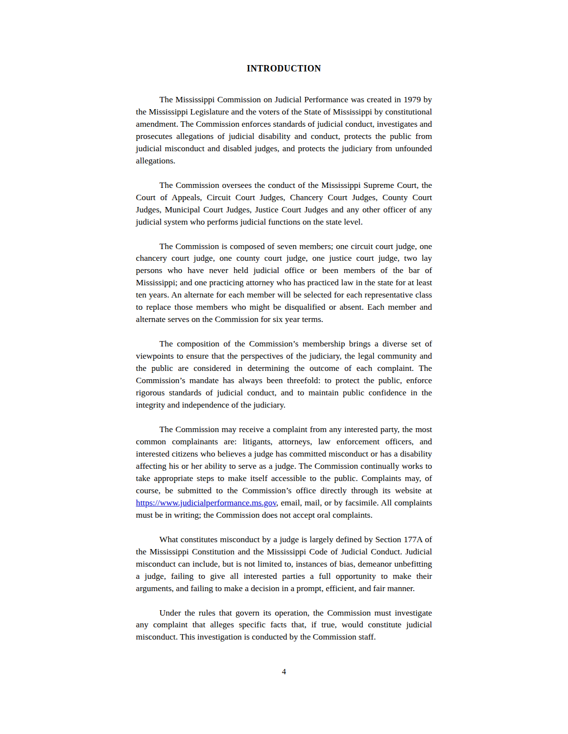INTRODUCTION
The Mississippi Commission on Judicial Performance was created in 1979 by the Mississippi Legislature and the voters of the State of Mississippi by constitutional amendment. The Commission enforces standards of judicial conduct, investigates and prosecutes allegations of judicial disability and conduct, protects the public from judicial misconduct and disabled judges, and protects the judiciary from unfounded allegations.
The Commission oversees the conduct of the Mississippi Supreme Court, the Court of Appeals, Circuit Court Judges, Chancery Court Judges, County Court Judges, Municipal Court Judges, Justice Court Judges and any other officer of any judicial system who performs judicial functions on the state level.
The Commission is composed of seven members; one circuit court judge, one chancery court judge, one county court judge, one justice court judge, two lay persons who have never held judicial office or been members of the bar of Mississippi; and one practicing attorney who has practiced law in the state for at least ten years. An alternate for each member will be selected for each representative class to replace those members who might be disqualified or absent. Each member and alternate serves on the Commission for six year terms.
The composition of the Commission’s membership brings a diverse set of viewpoints to ensure that the perspectives of the judiciary, the legal community and the public are considered in determining the outcome of each complaint. The Commission’s mandate has always been threefold: to protect the public, enforce rigorous standards of judicial conduct, and to maintain public confidence in the integrity and independence of the judiciary.
The Commission may receive a complaint from any interested party, the most common complainants are: litigants, attorneys, law enforcement officers, and interested citizens who believes a judge has committed misconduct or has a disability affecting his or her ability to serve as a judge. The Commission continually works to take appropriate steps to make itself accessible to the public. Complaints may, of course, be submitted to the Commission’s office directly through its website at https://www.judicialperformance.ms.gov, email, mail, or by facsimile. All complaints must be in writing; the Commission does not accept oral complaints.
What constitutes misconduct by a judge is largely defined by Section 177A of the Mississippi Constitution and the Mississippi Code of Judicial Conduct. Judicial misconduct can include, but is not limited to, instances of bias, demeanor unbefitting a judge, failing to give all interested parties a full opportunity to make their arguments, and failing to make a decision in a prompt, efficient, and fair manner.
Under the rules that govern its operation, the Commission must investigate any complaint that alleges specific facts that, if true, would constitute judicial misconduct. This investigation is conducted by the Commission staff.
4